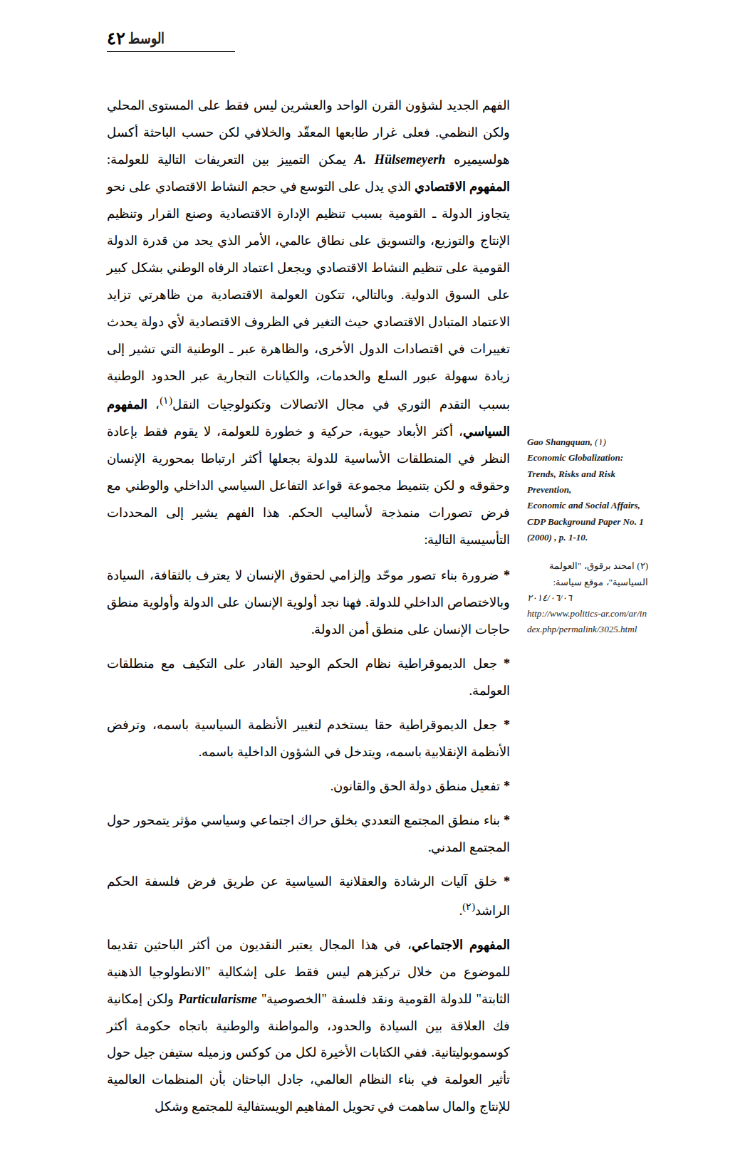الوسط ٤٢
الفهم الجديد لشؤون القرن الواحد والعشرين ليس فقط على المستوى المحلي ولكن النظمي. فعلى غرار طابعها المعقّد والخلافي لكن حسب الباحثة أكسل هولسيميره A. Hülsemeyerh يمكن التمييز بين التعريفات التالية للعولمة: المفهوم الاقتصادي الذي يدل على التوسع في حجم النشاط الاقتصادي على نحو يتجاوز الدولة ـ القومية بسبب تنظيم الإدارة الاقتصادية وصنع القرار وتنظيم الإنتاج والتوزيع، والتسويق على نطاق عالمي، الأمر الذي يحد من قدرة الدولة القومية على تنظيم النشاط الاقتصادي ويجعل اعتماد الرفاه الوطني بشكل كبير على السوق الدولية. وبالتالي، تتكون العولمة الاقتصادية من ظاهرتي تزايد الاعتماد المتبادل الاقتصادي حيث التغير في الظروف الاقتصادية لأي دولة يحدث تغييرات في اقتصادات الدول الأخرى، والظاهرة عبر ـ الوطنية التي تشير إلى زيادة سهولة عبور السلع والخدمات، والكيانات التجارية عبر الحدود الوطنية بسبب التقدم الثوري في مجال الاتصالات وتكنولوجيات النقل(١)، المفهوم السياسي، أكثر الأبعاد حيوية، حركية و خطورة للعولمة، لا يقوم فقط بإعادة النظر في المنطلقات الأساسية للدولة بجعلها أكثر ارتباطا بمحورية الإنسان وحقوقه و لكن بتنميط مجموعة قواعد التفاعل السياسي الداخلي والوطني مع فرض تصورات منمذجة لأساليب الحكم. هذا الفهم يشير إلى المحددات التأسيسية التالية:
ضرورة بناء تصور موحّد وإلزامي لحقوق الإنسان لا يعترف بالثقافة، السيادة وبالاختصاص الداخلي للدولة. فهنا نجد أولوية الإنسان على الدولة وأولوية منطق حاجات الإنسان على منطق أمن الدولة.
جعل الديموقراطية نظام الحكم الوحيد القادر على التكيف مع منطلقات العولمة.
جعل الديموقراطية حقا يستخدم لتغيير الأنظمة السياسية باسمه، وترفض الأنظمة الإنقلابية باسمه، ويتدخل في الشؤون الداخلية باسمه.
تفعيل منطق دولة الحق والقانون.
بناء منطق المجتمع التعددي بخلق حراك اجتماعي وسياسي مؤثر يتمحور حول المجتمع المدني.
خلق آليات الرشادة والعقلانية السياسية عن طريق فرض فلسفة الحكم الراشد(٢).
المفهوم الاجتماعي، في هذا المجال يعتبر النقديون من أكثر الباحثين تقديما للموضوع من خلال تركيزهم ليس فقط على إشكالية "الانطولوجيا الذهنية الثابتة" للدولة القومية ونقد فلسفة "الخصوصية" Particularisme ولكن إمكانية فك العلاقة بين السيادة والحدود، والمواطنة والوطنية باتجاه حكومة أكثر كوسموبوليتانية. ففي الكتابات الأخيرة لكل من كوكس وزميله ستيفن جيل حول تأثير العولمة في بناء النظام العالمي، جادل الباحثان بأن المنظمات العالمية للإنتاج والمال ساهمت في تحويل المفاهيم الويستفالية للمجتمع وشكل
Gao Shangquan, (١) Economic Globalization: Trends, Risks and Risk Prevention, Economic and Social Affairs, CDP Background Paper No. 1 (2000) , p. 1-10.
(٢) امحند برقوق، "العولمة السياسية"، موقع سياسة: ٢٠١٤/٠٦/٠٦ http://www.politics-ar.com/ar/index.php/permalink/3025.html